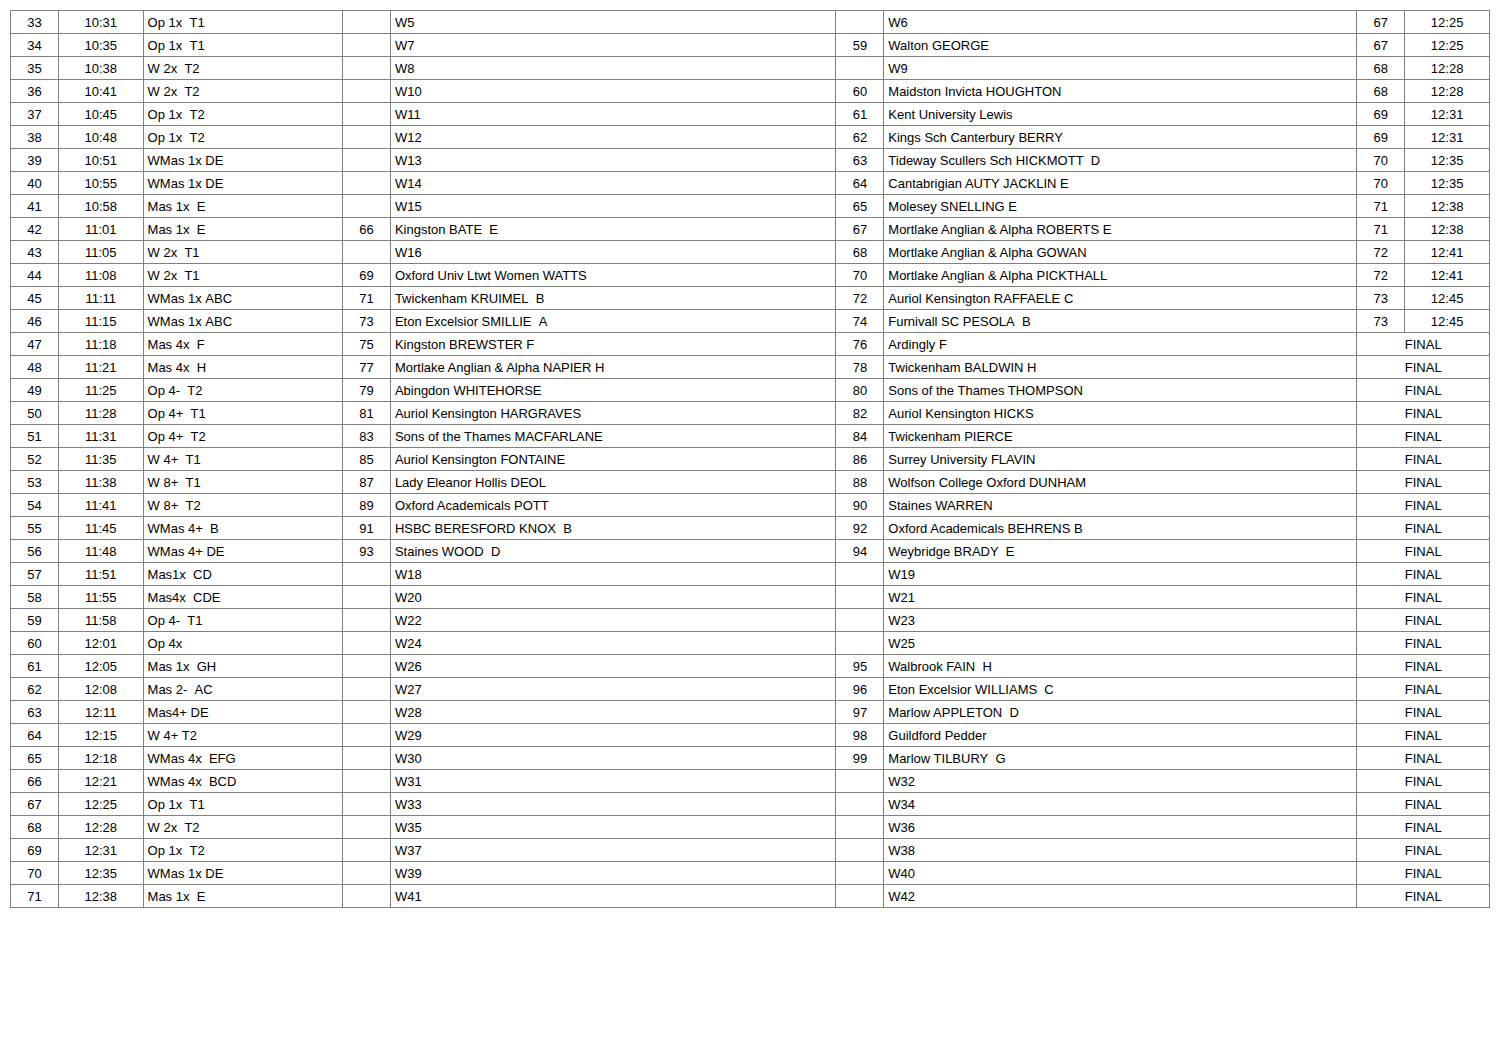| 33 | 10:31 | Op 1x T1 | | W5 | | W6 | 67 | 12:25 |
| 34 | 10:35 | Op 1x T1 | | W7 | 59 | Walton GEORGE | 67 | 12:25 |
| 35 | 10:38 | W 2x T2 | | W8 | | W9 | 68 | 12:28 |
| 36 | 10:41 | W 2x T2 | | W10 | 60 | Maidston Invicta HOUGHTON | 68 | 12:28 |
| 37 | 10:45 | Op 1x T2 | | W11 | 61 | Kent University Lewis | 69 | 12:31 |
| 38 | 10:48 | Op 1x T2 | | W12 | 62 | Kings Sch Canterbury BERRY | 69 | 12:31 |
| 39 | 10:51 | WMas 1x DE | | W13 | 63 | Tideway Scullers Sch HICKMOTT D | 70 | 12:35 |
| 40 | 10:55 | WMas 1x DE | | W14 | 64 | Cantabrigian AUTY JACKLIN E | 70 | 12:35 |
| 41 | 10:58 | Mas 1x E | | W15 | 65 | Molesey SNELLING E | 71 | 12:38 |
| 42 | 11:01 | Mas 1x E | 66 | Kingston BATE E | 67 | Mortlake Anglian & Alpha ROBERTS E | 71 | 12:38 |
| 43 | 11:05 | W 2x T1 | | W16 | 68 | Mortlake Anglian & Alpha GOWAN | 72 | 12:41 |
| 44 | 11:08 | W 2x T1 | 69 | Oxford Univ Ltwt Women WATTS | 70 | Mortlake Anglian & Alpha PICKTHALL | 72 | 12:41 |
| 45 | 11:11 | WMas 1x ABC | 71 | Twickenham KRUIMEL B | 72 | Auriol Kensington RAFFAELE C | 73 | 12:45 |
| 46 | 11:15 | WMas 1x ABC | 73 | Eton Excelsior SMILLIE A | 74 | Furnivall SC PESOLA B | 73 | 12:45 |
| 47 | 11:18 | Mas 4x F | 75 | Kingston BREWSTER F | 76 | Ardingly F | FINAL |
| 48 | 11:21 | Mas 4x H | 77 | Mortlake Anglian & Alpha NAPIER H | 78 | Twickenham BALDWIN H | FINAL |
| 49 | 11:25 | Op 4- T2 | 79 | Abingdon WHITEHORSE | 80 | Sons of the Thames THOMPSON | FINAL |
| 50 | 11:28 | Op 4+ T1 | 81 | Auriol Kensington HARGRAVES | 82 | Auriol Kensington HICKS | FINAL |
| 51 | 11:31 | Op 4+ T2 | 83 | Sons of the Thames MACFARLANE | 84 | Twickenham PIERCE | FINAL |
| 52 | 11:35 | W 4+ T1 | 85 | Auriol Kensington FONTAINE | 86 | Surrey University FLAVIN | FINAL |
| 53 | 11:38 | W 8+ T1 | 87 | Lady Eleanor Hollis DEOL | 88 | Wolfson College Oxford DUNHAM | FINAL |
| 54 | 11:41 | W 8+ T2 | 89 | Oxford Academicals POTT | 90 | Staines WARREN | FINAL |
| 55 | 11:45 | WMas 4+ B | 91 | HSBC BERESFORD KNOX B | 92 | Oxford Academicals BEHRENS B | FINAL |
| 56 | 11:48 | WMas 4+ DE | 93 | Staines WOOD D | 94 | Weybridge BRADY E | FINAL |
| 57 | 11:51 | Mas1x CD | | W18 | | W19 | FINAL |
| 58 | 11:55 | Mas4x CDE | | W20 | | W21 | FINAL |
| 59 | 11:58 | Op 4- T1 | | W22 | | W23 | FINAL |
| 60 | 12:01 | Op 4x | | W24 | | W25 | FINAL |
| 61 | 12:05 | Mas 1x GH | | W26 | 95 | Walbrook FAIN H | FINAL |
| 62 | 12:08 | Mas 2- AC | | W27 | 96 | Eton Excelsior WILLIAMS C | FINAL |
| 63 | 12:11 | Mas4+ DE | | W28 | 97 | Marlow APPLETON D | FINAL |
| 64 | 12:15 | W 4+ T2 | | W29 | 98 | Guildford Pedder | FINAL |
| 65 | 12:18 | WMas 4x EFG | | W30 | 99 | Marlow TILBURY G | FINAL |
| 66 | 12:21 | WMas 4x BCD | | W31 | | W32 | FINAL |
| 67 | 12:25 | Op 1x T1 | | W33 | | W34 | FINAL |
| 68 | 12:28 | W 2x T2 | | W35 | | W36 | FINAL |
| 69 | 12:31 | Op 1x T2 | | W37 | | W38 | FINAL |
| 70 | 12:35 | WMas 1x DE | | W39 | | W40 | FINAL |
| 71 | 12:38 | Mas 1x E | | W41 | | W42 | FINAL |